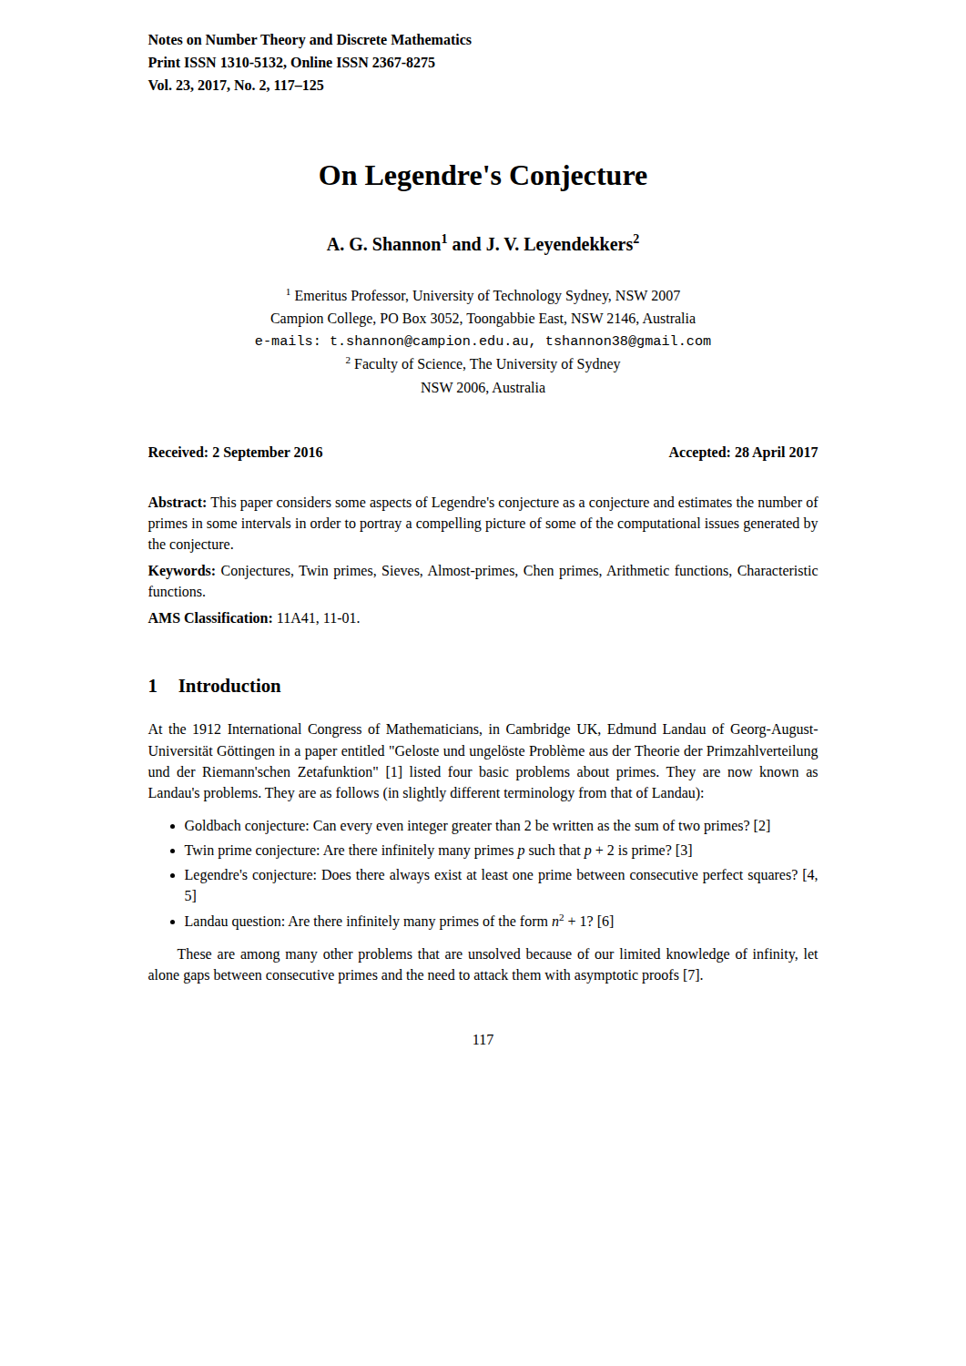Notes on Number Theory and Discrete Mathematics
Print ISSN 1310-5132, Online ISSN 2367-8275
Vol. 23, 2017, No. 2, 117–125
On Legendre's Conjecture
A. G. Shannon1 and J. V. Leyendekkers2
1 Emeritus Professor, University of Technology Sydney, NSW 2007
Campion College, PO Box 3052, Toongabbie East, NSW 2146, Australia
e-mails: t.shannon@campion.edu.au, tshannon38@gmail.com
2 Faculty of Science, The University of Sydney
NSW 2006, Australia
Received: 2 September 2016 Accepted: 28 April 2017
Abstract: This paper considers some aspects of Legendre's conjecture as a conjecture and estimates the number of primes in some intervals in order to portray a compelling picture of some of the computational issues generated by the conjecture.
Keywords: Conjectures, Twin primes, Sieves, Almost-primes, Chen primes, Arithmetic functions, Characteristic functions.
AMS Classification: 11A41, 11-01.
1 Introduction
At the 1912 International Congress of Mathematicians, in Cambridge UK, Edmund Landau of Georg-August-Universität Göttingen in a paper entitled "Geloste und ungelöste Problème aus der Theorie der Primzahlverteilung und der Riemann'schen Zetafunktion" [1] listed four basic problems about primes. They are now known as Landau's problems. They are as follows (in slightly different terminology from that of Landau):
Goldbach conjecture: Can every even integer greater than 2 be written as the sum of two primes? [2]
Twin prime conjecture: Are there infinitely many primes p such that p + 2 is prime? [3]
Legendre's conjecture: Does there always exist at least one prime between consecutive perfect squares? [4, 5]
Landau question: Are there infinitely many primes of the form n2 + 1? [6]
These are among many other problems that are unsolved because of our limited knowledge of infinity, let alone gaps between consecutive primes and the need to attack them with asymptotic proofs [7].
117